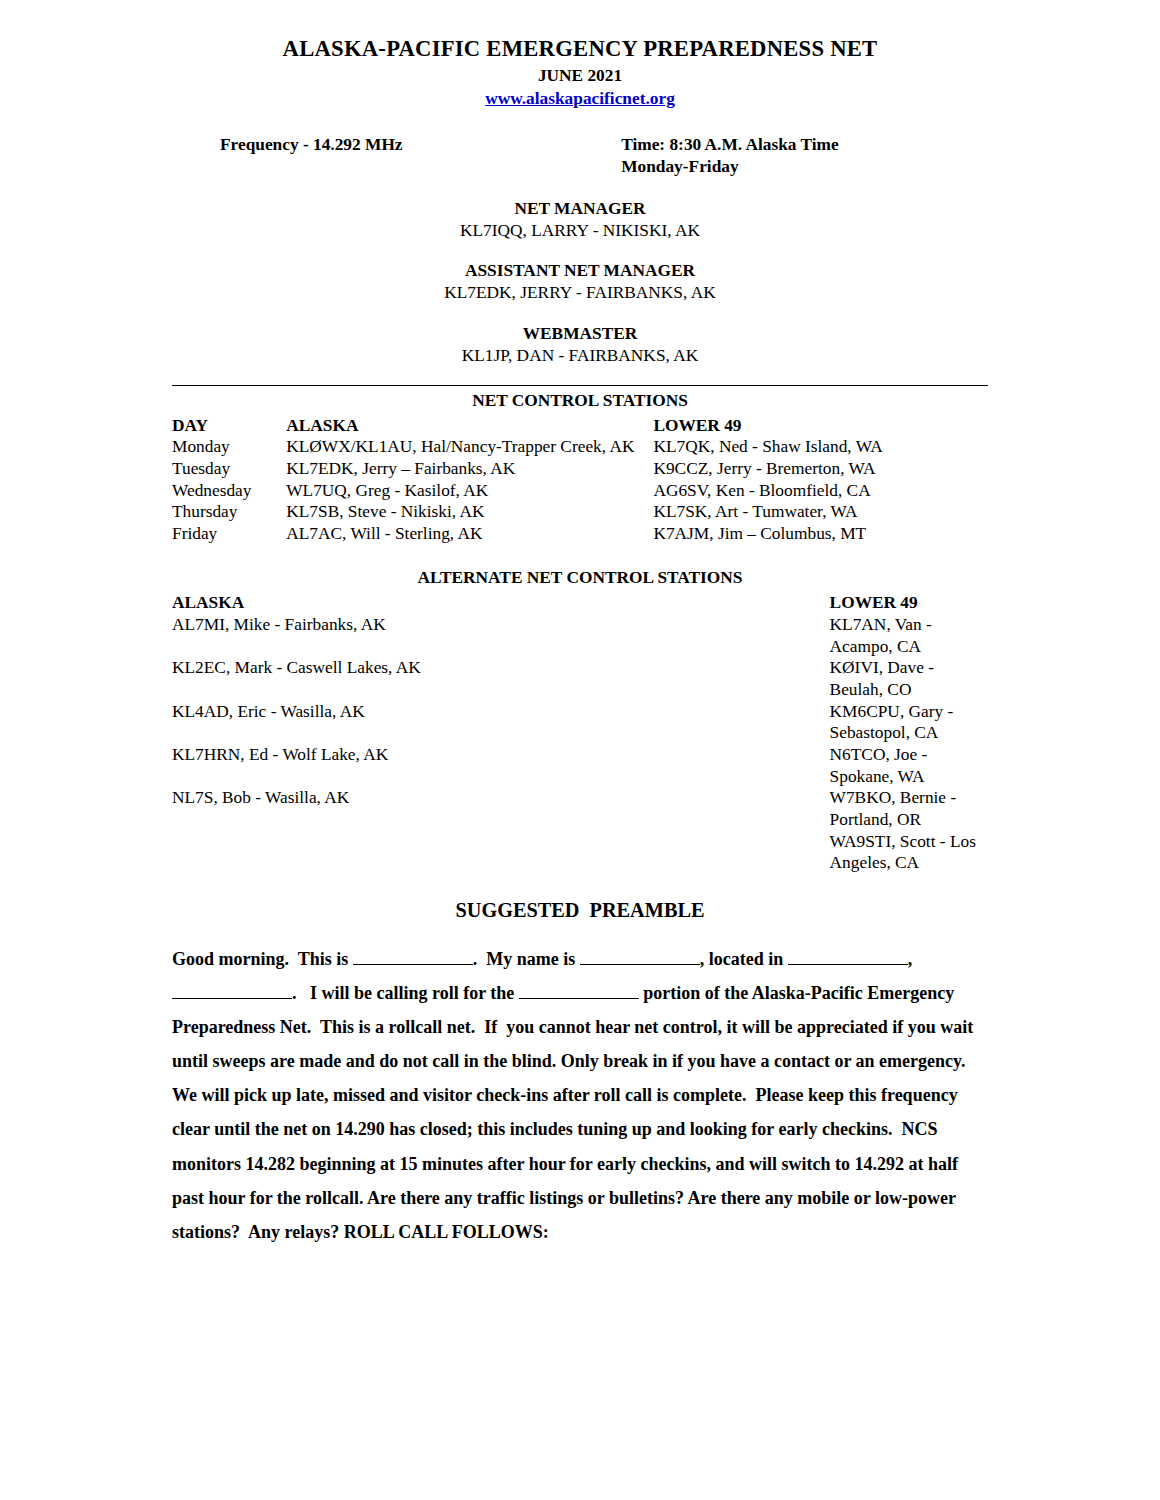ALASKA-PACIFIC EMERGENCY PREPAREDNESS NET
JUNE 2021
www.alaskapacificnet.org
| Frequency - 14.292 MHz | Time: 8:30 A.M. Alaska Time Monday-Friday |
NET MANAGER
KL7IQQ, LARRY - NIKISKI, AK
ASSISTANT NET MANAGER
KL7EDK, JERRY - FAIRBANKS, AK
WEBMASTER
KL1JP, DAN - FAIRBANKS, AK
NET CONTROL STATIONS
| DAY | ALASKA | LOWER 49 |
| --- | --- | --- |
| Monday | KLØWX/KL1AU, Hal/Nancy-Trapper Creek, AK | KL7QK, Ned - Shaw Island, WA |
| Tuesday | KL7EDK, Jerry – Fairbanks, AK | K9CCZ, Jerry - Bremerton, WA |
| Wednesday | WL7UQ, Greg - Kasilof, AK | AG6SV, Ken - Bloomfield, CA |
| Thursday | KL7SB, Steve - Nikiski, AK | KL7SK, Art - Tumwater, WA |
| Friday | AL7AC, Will - Sterling, AK | K7AJM, Jim – Columbus, MT |
ALTERNATE NET CONTROL STATIONS
| ALASKA | LOWER 49 |
| --- | --- |
| AL7MI, Mike - Fairbanks, AK | KL7AN, Van - Acampo, CA |
| KL2EC, Mark - Caswell Lakes, AK | KØIVI, Dave - Beulah, CO |
| KL4AD, Eric - Wasilla, AK | KM6CPU, Gary - Sebastopol, CA |
| KL7HRN, Ed - Wolf Lake, AK | N6TCO, Joe - Spokane, WA |
| NL7S, Bob - Wasilla, AK | W7BKO, Bernie - Portland, OR |
| | WA9STI, Scott - Los Angeles, CA |
SUGGESTED PREAMBLE
Good morning. This is . My name is , located in , . I will be calling roll for the portion of the Alaska-Pacific Emergency Preparedness Net. This is a rollcall net. If you cannot hear net control, it will be appreciated if you wait until sweeps are made and do not call in the blind. Only break in if you have a contact or an emergency. We will pick up late, missed and visitor check-ins after roll call is complete. Please keep this frequency clear until the net on 14.290 has closed; this includes tuning up and looking for early checkins. NCS monitors 14.282 beginning at 15 minutes after hour for early checkins, and will switch to 14.292 at half past hour for the rollcall. Are there any traffic listings or bulletins? Are there any mobile or low-power stations? Any relays? ROLL CALL FOLLOWS: